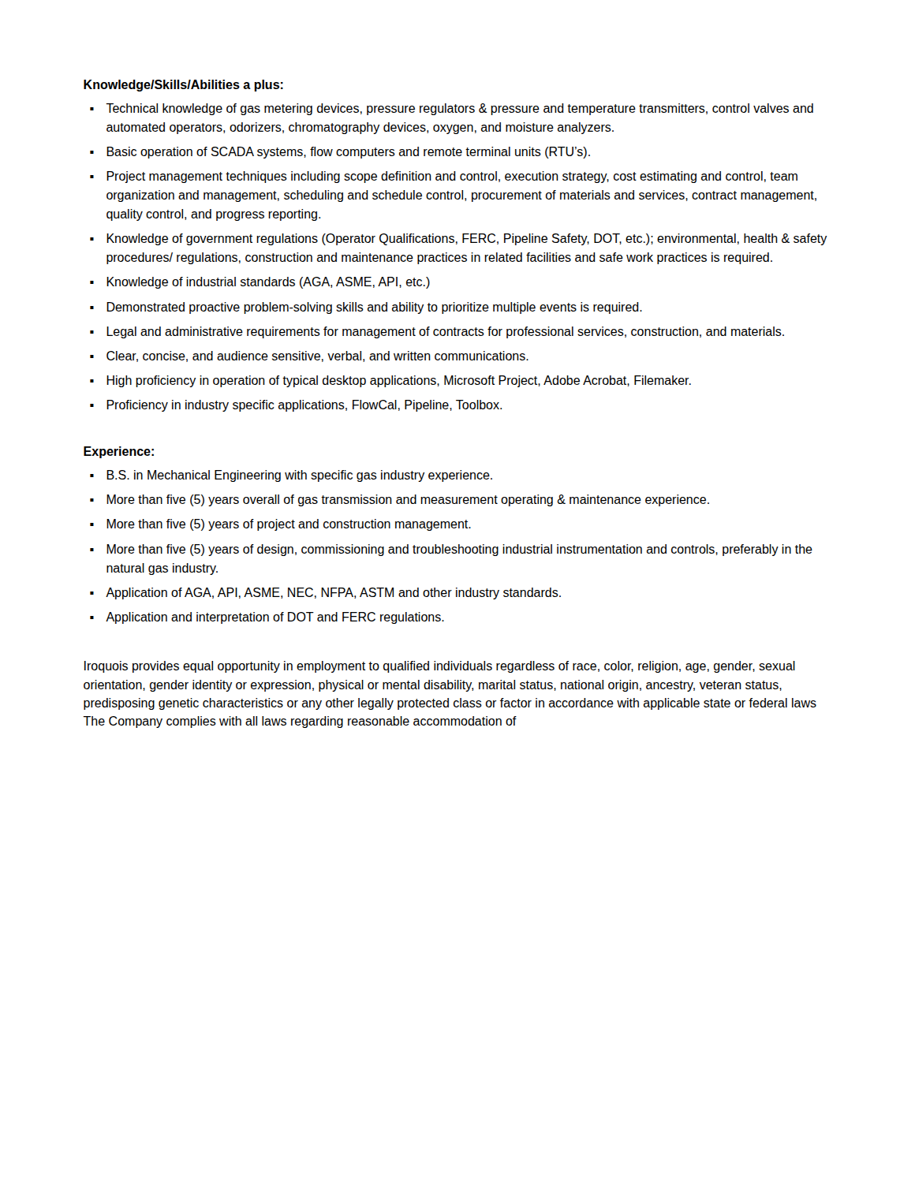Knowledge/Skills/Abilities a plus:
Technical knowledge of gas metering devices, pressure regulators & pressure and temperature transmitters, control valves and automated operators, odorizers, chromatography devices, oxygen, and moisture analyzers.
Basic operation of SCADA systems, flow computers and remote terminal units (RTU’s).
Project management techniques including scope definition and control, execution strategy, cost estimating and control, team organization and management, scheduling and schedule control, procurement of materials and services, contract management, quality control, and progress reporting.
Knowledge of government regulations (Operator Qualifications, FERC, Pipeline Safety, DOT, etc.); environmental, health & safety procedures/ regulations, construction and maintenance practices in related facilities and safe work practices is required.
Knowledge of industrial standards (AGA, ASME, API, etc.)
Demonstrated proactive problem-solving skills and ability to prioritize multiple events is required.
Legal and administrative requirements for management of contracts for professional services, construction, and materials.
Clear, concise, and audience sensitive, verbal, and written communications.
High proficiency in operation of typical desktop applications, Microsoft Project, Adobe Acrobat, Filemaker.
Proficiency in industry specific applications, FlowCal, Pipeline, Toolbox.
Experience:
B.S. in Mechanical Engineering with specific gas industry experience.
More than five (5) years overall of gas transmission and measurement operating & maintenance experience.
More than five (5) years of project and construction management.
More than five (5) years of design, commissioning and troubleshooting industrial instrumentation and controls, preferably in the natural gas industry.
Application of AGA, API, ASME, NEC, NFPA, ASTM and other industry standards.
Application and interpretation of DOT and FERC regulations.
Iroquois provides equal opportunity in employment to qualified individuals regardless of race, color, religion, age, gender, sexual orientation, gender identity or expression, physical or mental disability, marital status, national origin, ancestry, veteran status, predisposing genetic characteristics or any other legally protected class or factor in accordance with applicable state or federal laws The Company complies with all laws regarding reasonable accommodation of